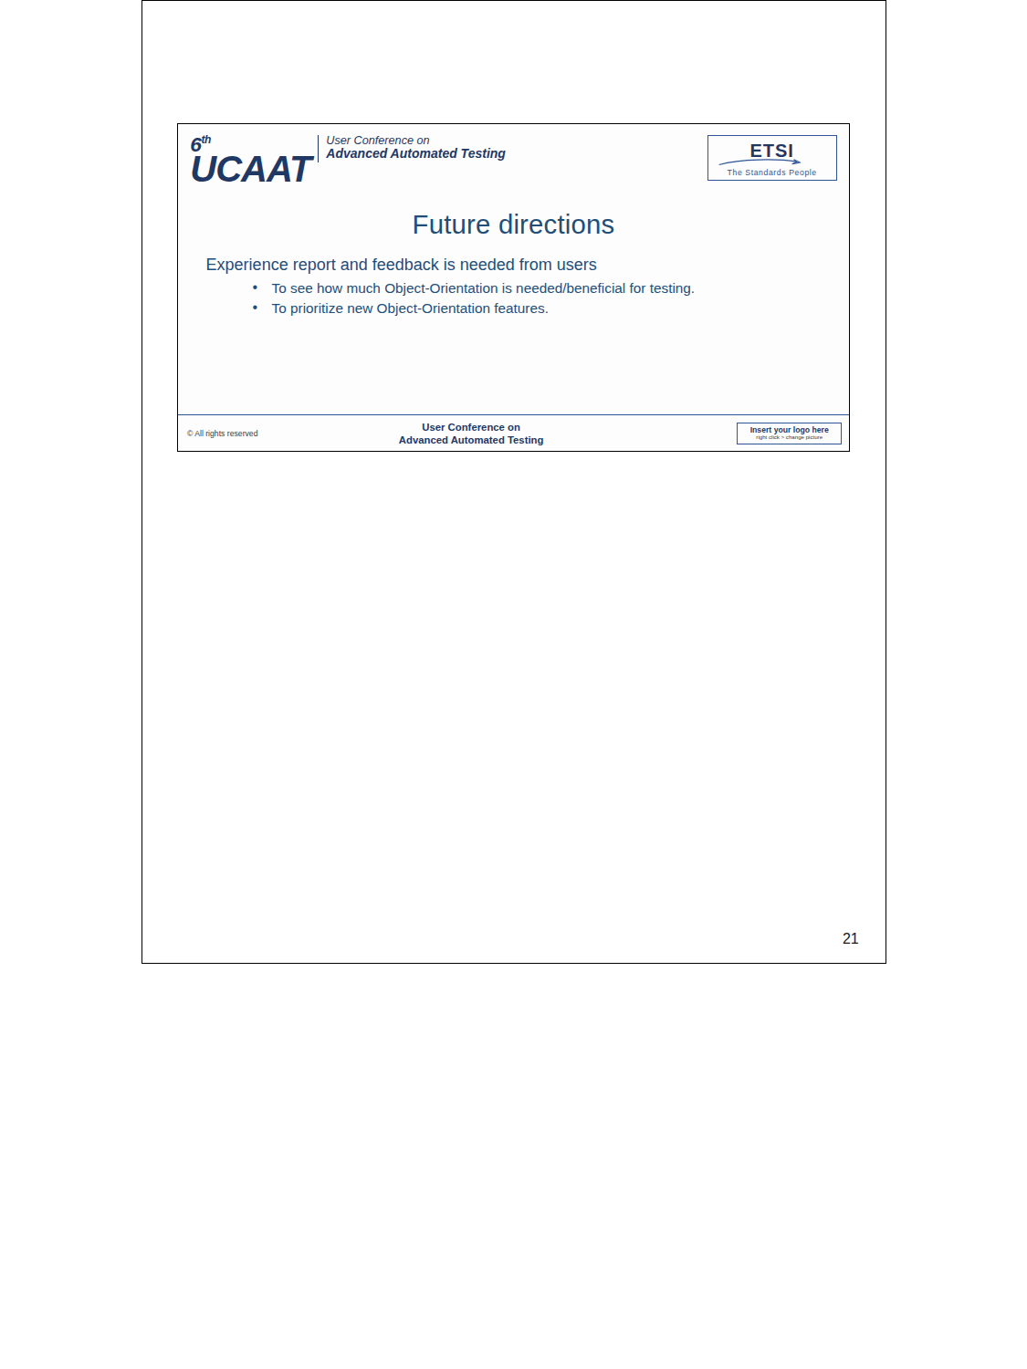6th
UCAAT
User Conference on
Advanced Automated Testing
ETSI
The Standards People
Future directions
Experience report and feedback is needed from users
To see how much Object-Orientation is needed/beneficial for testing.
To prioritize new Object-Orientation features.
© All rights reserved
User Conference on
Advanced Automated Testing
Insert your logo here
right click > change picture
21